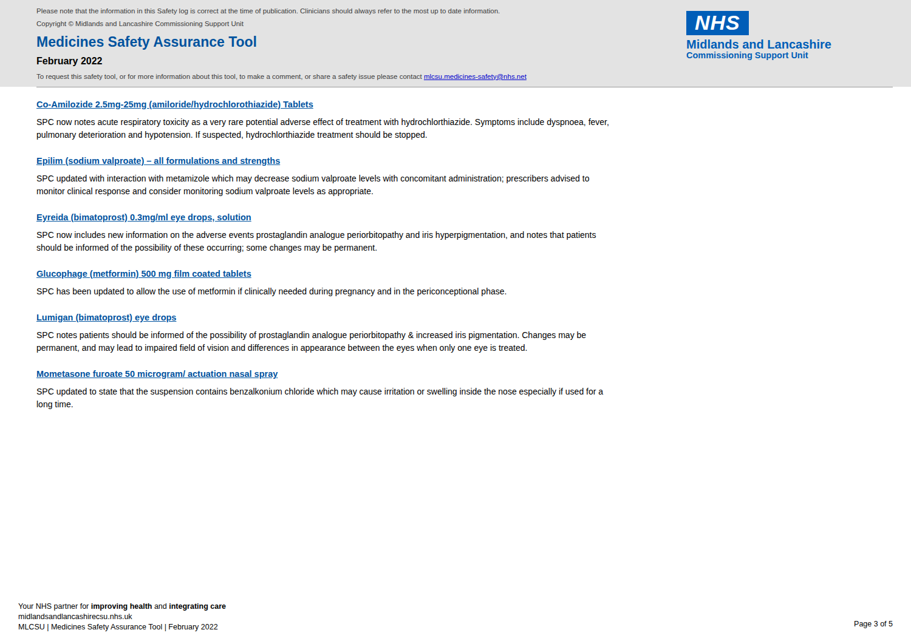Please note that the information in this Safety log is correct at the time of publication. Clinicians should always refer to the most up to date information.
Copyright © Midlands and Lancashire Commissioning Support Unit
Medicines Safety Assurance Tool
February 2022
To request this safety tool, or for more information about this tool, to make a comment, or share a safety issue please contact mlcsu.medicines-safety@nhs.net
NHS
Midlands and Lancashire
Commissioning Support Unit
Co-Amilozide 2.5mg-25mg (amiloride/hydrochlorothiazide) Tablets
SPC now notes acute respiratory toxicity as a very rare potential adverse effect of treatment with hydrochlorthiazide. Symptoms include dyspnoea, fever, pulmonary deterioration and hypotension. If suspected, hydrochlorthiazide treatment should be stopped.
Epilim (sodium valproate) – all formulations and strengths
SPC updated with interaction with metamizole which may decrease sodium valproate levels with concomitant administration; prescribers advised to monitor clinical response and consider monitoring sodium valproate levels as appropriate.
Eyreida (bimatoprost) 0.3mg/ml eye drops, solution
SPC now includes new information on the adverse events prostaglandin analogue periorbitopathy and iris hyperpigmentation, and notes that patients should be informed of the possibility of these occurring; some changes may be permanent.
Glucophage (metformin) 500 mg film coated tablets
SPC has been updated to allow the use of metformin if clinically needed during pregnancy and in the periconceptional phase.
Lumigan (bimatoprost) eye drops
SPC notes patients should be informed of the possibility of prostaglandin analogue periorbitopathy & increased iris pigmentation. Changes may be permanent, and may lead to impaired field of vision and differences in appearance between the eyes when only one eye is treated.
Mometasone furoate 50 microgram/ actuation nasal spray
SPC updated to state that the suspension contains benzalkonium chloride which may cause irritation or swelling inside the nose especially if used for a long time.
Your NHS partner for improving health and integrating care
midlandsandlancashirecsu.nhs.uk
MLCSU | Medicines Safety Assurance Tool | February 2022
Page 3 of 5